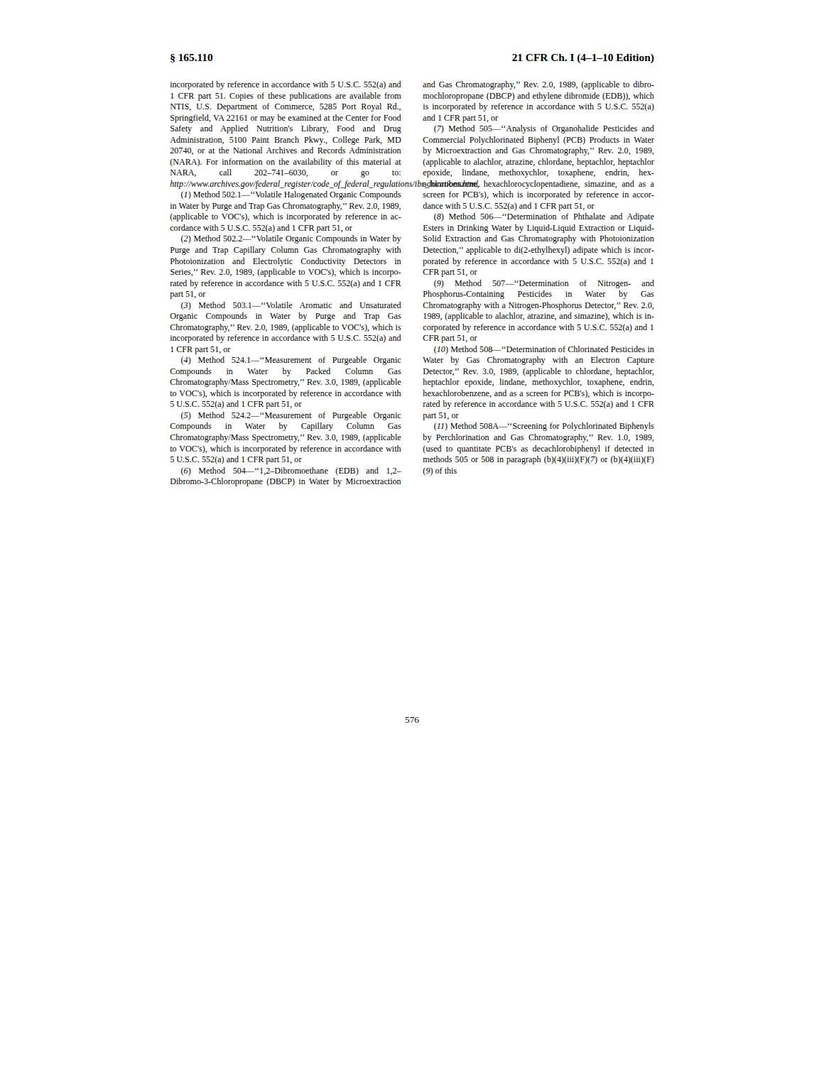§ 165.110 21 CFR Ch. I (4–1–10 Edition)
incorporated by reference in accordance with 5 U.S.C. 552(a) and 1 CFR part 51. Copies of these publications are available from NTIS, U.S. Department of Commerce, 5285 Port Royal Rd., Springfield, VA 22161 or may be examined at the Center for Food Safety and Applied Nutrition's Library, Food and Drug Administration, 5100 Paint Branch Pkwy., College Park, MD 20740, or at the National Archives and Records Administration (NARA). For information on the availability of this material at NARA, call 202–741–6030, or go to: http://www.archives.gov/federal_register/code_of_federal_regulations/ibr_locations.html.
(1) Method 502.1—‘‘Volatile Halogenated Organic Compounds in Water by Purge and Trap Gas Chromatography,’’ Rev. 2.0, 1989, (applicable to VOC's), which is incorporated by reference in accordance with 5 U.S.C. 552(a) and 1 CFR part 51, or
(2) Method 502.2—‘‘Volatile Organic Compounds in Water by Purge and Trap Capillary Column Gas Chromatography with Photoionization and Electrolytic Conductivity Detectors in Series,’’ Rev. 2.0, 1989, (applicable to VOC's), which is incorporated by reference in accordance with 5 U.S.C. 552(a) and 1 CFR part 51, or
(3) Method 503.1—‘‘Volatile Aromatic and Unsaturated Organic Compounds in Water by Purge and Trap Gas Chromatography,’’ Rev. 2.0, 1989, (applicable to VOC's), which is incorporated by reference in accordance with 5 U.S.C. 552(a) and 1 CFR part 51, or
(4) Method 524.1—‘‘Measurement of Purgeable Organic Compounds in Water by Packed Column Gas Chromatography/Mass Spectrometry,’’ Rev. 3.0, 1989, (applicable to VOC's), which is incorporated by reference in accordance with 5 U.S.C. 552(a) and 1 CFR part 51, or
(5) Method 524.2—‘‘Measurement of Purgeable Organic Compounds in Water by Capillary Column Gas Chromatography/Mass Spectrometry,’’ Rev. 3.0, 1989, (applicable to VOC's), which is incorporated by reference in accordance with 5 U.S.C. 552(a) and 1 CFR part 51, or
(6) Method 504—‘‘1,2–Dibromoethane (EDB) and 1,2–Dibromo-3-Chloropropane (DBCP) in Water by Microextraction and Gas Chromatography,’’ Rev. 2.0, 1989, (applicable to dibromochloropropane (DBCP) and ethylene dibromide (EDB)), which is incorporated by reference in accordance with 5 U.S.C. 552(a) and 1 CFR part 51, or
(7) Method 505—‘‘Analysis of Organohalide Pesticides and Commercial Polychlorinated Biphenyl (PCB) Products in Water by Microextraction and Gas Chromatography,’’ Rev. 2.0, 1989, (applicable to alachlor, atrazine, chlordane, heptachlor, heptachlor epoxide, lindane, methoxychlor, toxaphene, endrin, hexachlorobenzene, hexachlorocyclopentadiene, simazine, and as a screen for PCB's), which is incorporated by reference in accordance with 5 U.S.C. 552(a) and 1 CFR part 51, or
(8) Method 506—‘‘Determination of Phthalate and Adipate Esters in Drinking Water by Liquid-Liquid Extraction or Liquid-Solid Extraction and Gas Chromatography with Photoionization Detection,’’ applicable to di(2-ethylhexyl) adipate which is incorporated by reference in accordance with 5 U.S.C. 552(a) and 1 CFR part 51, or
(9) Method 507—‘‘Determination of Nitrogen- and Phosphorus-Containing Pesticides in Water by Gas Chromatography with a Nitrogen-Phosphorus Detector,’’ Rev. 2.0, 1989, (applicable to alachlor, atrazine, and simazine), which is incorporated by reference in accordance with 5 U.S.C. 552(a) and 1 CFR part 51, or
(10) Method 508—‘‘Determination of Chlorinated Pesticides in Water by Gas Chromatography with an Electron Capture Detector,’’ Rev. 3.0, 1989, (applicable to chlordane, heptachlor, heptachlor epoxide, lindane, methoxychlor, toxaphene, endrin, hexachlorobenzene, and as a screen for PCB's), which is incorporated by reference in accordance with 5 U.S.C. 552(a) and 1 CFR part 51, or
(11) Method 508A—‘‘Screening for Polychlorinated Biphenyls by Perchlorination and Gas Chromatography,’’ Rev. 1.0, 1989, (used to quantitate PCB's as decachlorobiphenyl if detected in methods 505 or 508 in paragraph (b)(4)(iii)(F)(7) or (b)(4)(iii)(F)(9) of this
576